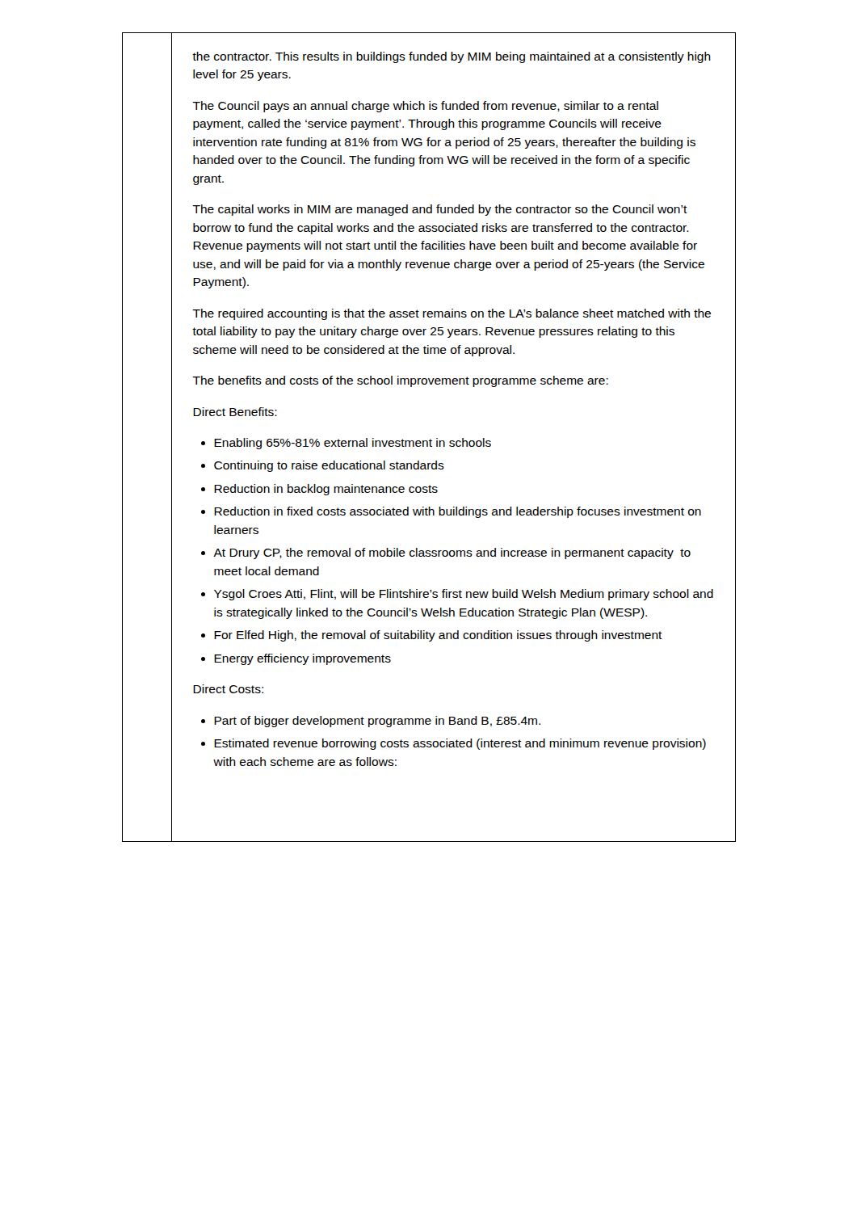the contractor. This results in buildings funded by MIM being maintained at a consistently high level for 25 years.
The Council pays an annual charge which is funded from revenue, similar to a rental payment, called the ‘service payment’. Through this programme Councils will receive intervention rate funding at 81% from WG for a period of 25 years, thereafter the building is handed over to the Council. The funding from WG will be received in the form of a specific grant.
The capital works in MIM are managed and funded by the contractor so the Council won’t borrow to fund the capital works and the associated risks are transferred to the contractor. Revenue payments will not start until the facilities have been built and become available for use, and will be paid for via a monthly revenue charge over a period of 25-years (the Service Payment).
The required accounting is that the asset remains on the LA’s balance sheet matched with the total liability to pay the unitary charge over 25 years. Revenue pressures relating to this scheme will need to be considered at the time of approval.
The benefits and costs of the school improvement programme scheme are:
Direct Benefits:
Enabling 65%-81% external investment in schools
Continuing to raise educational standards
Reduction in backlog maintenance costs
Reduction in fixed costs associated with buildings and leadership focuses investment on learners
At Drury CP, the removal of mobile classrooms and increase in permanent capacity to meet local demand
Ysgol Croes Atti, Flint, will be Flintshire’s first new build Welsh Medium primary school and is strategically linked to the Council’s Welsh Education Strategic Plan (WESP).
For Elfed High, the removal of suitability and condition issues through investment
Energy efficiency improvements
Direct Costs:
Part of bigger development programme in Band B, £85.4m.
Estimated revenue borrowing costs associated (interest and minimum revenue provision) with each scheme are as follows: